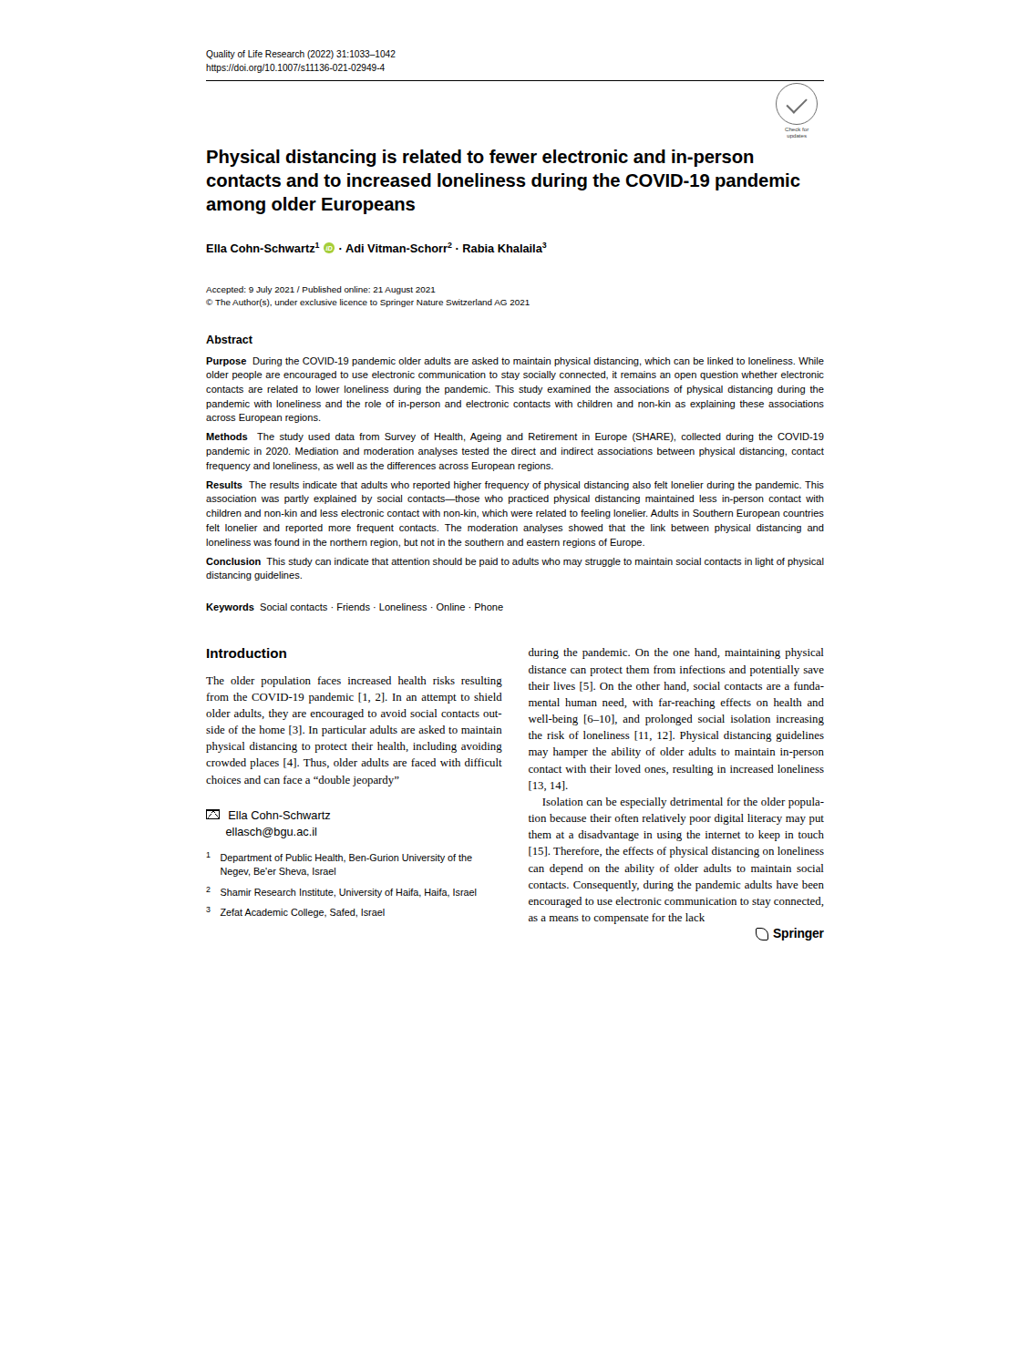Quality of Life Research (2022) 31:1033–1042
https://doi.org/10.1007/s11136-021-02949-4
Check for
updates
Physical distancing is related to fewer electronic and in-person contacts and to increased loneliness during the COVID-19 pandemic among older Europeans
Ella Cohn-Schwartz1 · Adi Vitman-Schorr2 · Rabia Khalaila3
Accepted: 9 July 2021 / Published online: 21 August 2021
© The Author(s), under exclusive licence to Springer Nature Switzerland AG 2021
Abstract
Purpose During the COVID-19 pandemic older adults are asked to maintain physical distancing, which can be linked to loneliness. While older people are encouraged to use electronic communication to stay socially connected, it remains an open question whether electronic contacts are related to lower loneliness during the pandemic. This study examined the associations of physical distancing during the pandemic with loneliness and the role of in-person and electronic contacts with children and non-kin as explaining these associations across European regions.
Methods The study used data from Survey of Health, Ageing and Retirement in Europe (SHARE), collected during the COVID-19 pandemic in 2020. Mediation and moderation analyses tested the direct and indirect associations between physical distancing, contact frequency and loneliness, as well as the differences across European regions.
Results The results indicate that adults who reported higher frequency of physical distancing also felt lonelier during the pandemic. This association was partly explained by social contacts—those who practiced physical distancing maintained less in-person contact with children and non-kin and less electronic contact with non-kin, which were related to feeling lonelier. Adults in Southern European countries felt lonelier and reported more frequent contacts. The moderation analyses showed that the link between physical distancing and loneliness was found in the northern region, but not in the southern and eastern regions of Europe.
Conclusion This study can indicate that attention should be paid to adults who may struggle to maintain social contacts in light of physical distancing guidelines.
Keywords Social contacts · Friends · Loneliness · Online · Phone
Introduction
The older population faces increased health risks resulting from the COVID-19 pandemic [1, 2]. In an attempt to shield older adults, they are encouraged to avoid social contacts outside of the home [3]. In particular adults are asked to maintain physical distancing to protect their health, including avoiding crowded places [4]. Thus, older adults are faced with difficult choices and can face a “double jeopardy”
Ella Cohn-Schwartz
ellasch@bgu.ac.il
1 Department of Public Health, Ben-Gurion University of the Negev, Be'er Sheva, Israel
2 Shamir Research Institute, University of Haifa, Haifa, Israel
3 Zefat Academic College, Safed, Israel
during the pandemic. On the one hand, maintaining physical distance can protect them from infections and potentially save their lives [5]. On the other hand, social contacts are a fundamental human need, with far-reaching effects on health and well-being [6–10], and prolonged social isolation increasing the risk of loneliness [11, 12]. Physical distancing guidelines may hamper the ability of older adults to maintain in-person contact with their loved ones, resulting in increased loneliness [13, 14].
Isolation can be especially detrimental for the older population because their often relatively poor digital literacy may put them at a disadvantage in using the internet to keep in touch [15]. Therefore, the effects of physical distancing on loneliness can depend on the ability of older adults to maintain social contacts. Consequently, during the pandemic adults have been encouraged to use electronic communication to stay connected, as a means to compensate for the lack
Springer